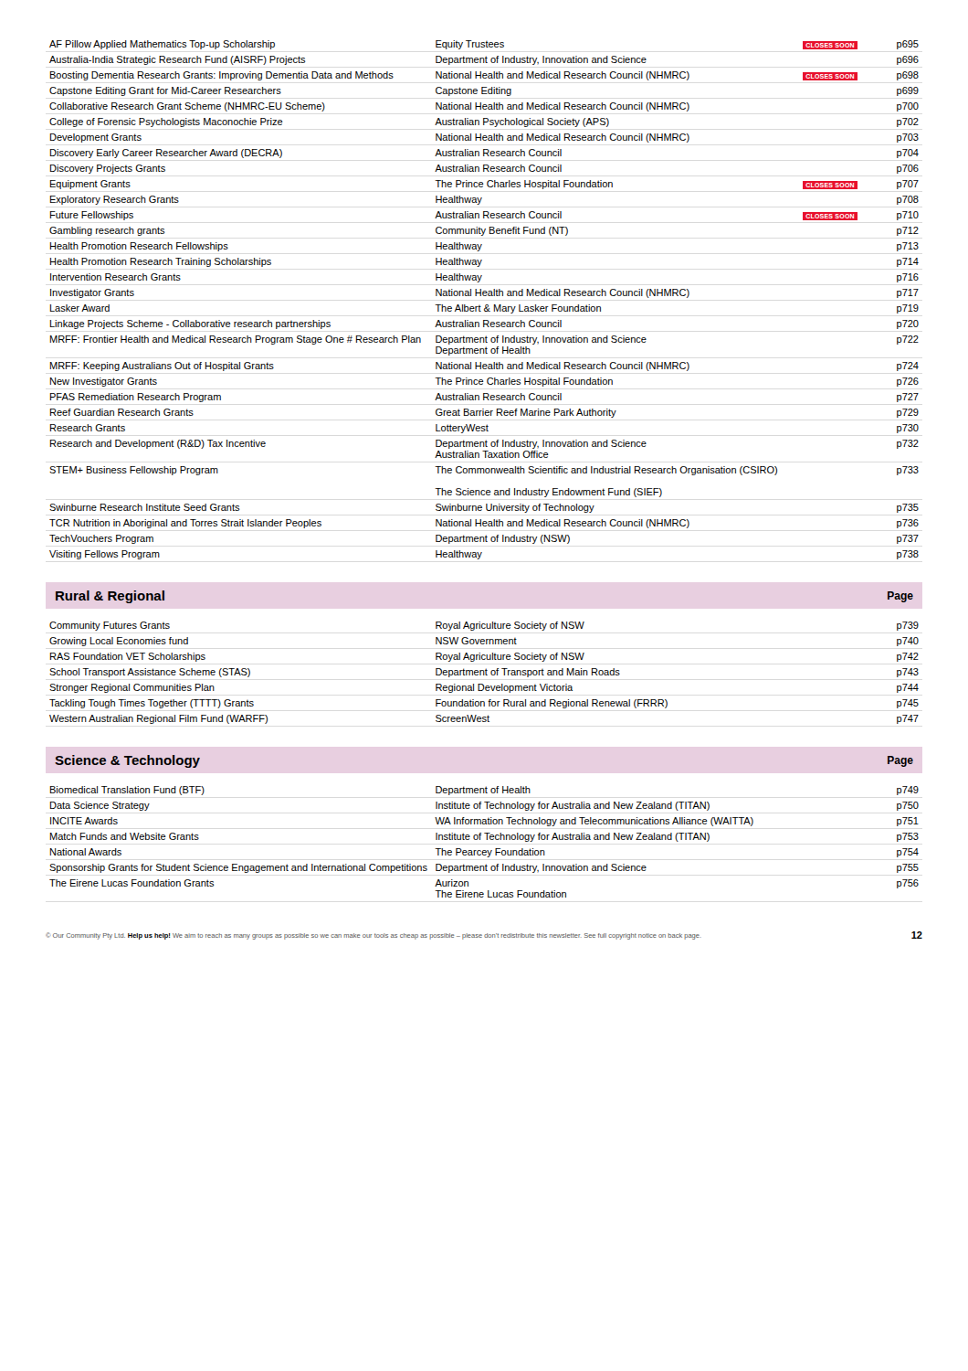| AF Pillow Applied Mathematics Top-up Scholarship | Equity Trustees | CLOSES SOON | p695 |
| Australia-India Strategic Research Fund (AISRF) Projects | Department of Industry, Innovation and Science | | p696 |
| Boosting Dementia Research Grants: Improving Dementia Data and Methods | National Health and Medical Research Council (NHMRC) | CLOSES SOON | p698 |
| Capstone Editing Grant for Mid-Career Researchers | Capstone Editing | | p699 |
| Collaborative Research Grant Scheme (NHMRC-EU Scheme) | National Health and Medical Research Council (NHMRC) | | p700 |
| College of Forensic Psychologists Maconochie Prize | Australian Psychological Society (APS) | | p702 |
| Development Grants | National Health and Medical Research Council (NHMRC) | | p703 |
| Discovery Early Career Researcher Award (DECRA) | Australian Research Council | | p704 |
| Discovery Projects Grants | Australian Research Council | | p706 |
| Equipment Grants | The Prince Charles Hospital Foundation | CLOSES SOON | p707 |
| Exploratory Research Grants | Healthway | | p708 |
| Future Fellowships | Australian Research Council | CLOSES SOON | p710 |
| Gambling research grants | Community Benefit Fund (NT) | | p712 |
| Health Promotion Research Fellowships | Healthway | | p713 |
| Health Promotion Research Training Scholarships | Healthway | | p714 |
| Intervention Research Grants | Healthway | | p716 |
| Investigator Grants | National Health and Medical Research Council (NHMRC) | | p717 |
| Lasker Award | The Albert & Mary Lasker Foundation | | p719 |
| Linkage Projects Scheme - Collaborative research partnerships | Australian Research Council | | p720 |
| MRFF: Frontier Health and Medical Research Program Stage One # Research Plan | Department of Industry, Innovation and Science Department of Health | | p722 |
| MRFF: Keeping Australians Out of Hospital Grants | National Health and Medical Research Council (NHMRC) | | p724 |
| New Investigator Grants | The Prince Charles Hospital Foundation | | p726 |
| PFAS Remediation Research Program | Australian Research Council | | p727 |
| Reef Guardian Research Grants | Great Barrier Reef Marine Park Authority | | p729 |
| Research Grants | LotteryWest | | p730 |
| Research and Development (R&D) Tax Incentive | Department of Industry, Innovation and Science Australian Taxation Office | | p732 |
| STEM+ Business Fellowship Program | The Commonwealth Scientific and Industrial Research Organisation (CSIRO) The Science and Industry Endowment Fund (SIEF) | | p733 |
| Swinburne Research Institute Seed Grants | Swinburne University of Technology | | p735 |
| TCR Nutrition in Aboriginal and Torres Strait Islander Peoples | National Health and Medical Research Council (NHMRC) | | p736 |
| TechVouchers Program | Department of Industry (NSW) | | p737 |
| Visiting Fellows Program | Healthway | | p738 |
Rural & Regional
Page
| Community Futures Grants | Royal Agriculture Society of NSW | | p739 |
| Growing Local Economies fund | NSW Government | | p740 |
| RAS Foundation VET Scholarships | Royal Agriculture Society of NSW | | p742 |
| School Transport Assistance Scheme (STAS) | Department of Transport and Main Roads | | p743 |
| Stronger Regional Communities Plan | Regional Development Victoria | | p744 |
| Tackling Tough Times Together (TTTT) Grants | Foundation for Rural and Regional Renewal (FRRR) | | p745 |
| Western Australian Regional Film Fund (WARFF) | ScreenWest | | p747 |
Science & Technology
Page
| Biomedical Translation Fund (BTF) | Department of Health | | p749 |
| Data Science Strategy | Institute of Technology for Australia and New Zealand (TITAN) | | p750 |
| INCITE Awards | WA Information Technology and Telecommunications Alliance (WAITTA) | | p751 |
| Match Funds and Website Grants | Institute of Technology for Australia and New Zealand (TITAN) | | p753 |
| National Awards | The Pearcey Foundation | | p754 |
| Sponsorship Grants for Student Science Engagement and International Competitions | Department of Industry, Innovation and Science | | p755 |
| The Eirene Lucas Foundation Grants | Aurizon The Eirene Lucas Foundation | | p756 |
© Our Community Pty Ltd. Help us help! We aim to reach as many groups as possible so we can make our tools as cheap as possible – please don't redistribute this newsletter. See full copyright notice on back page.
12